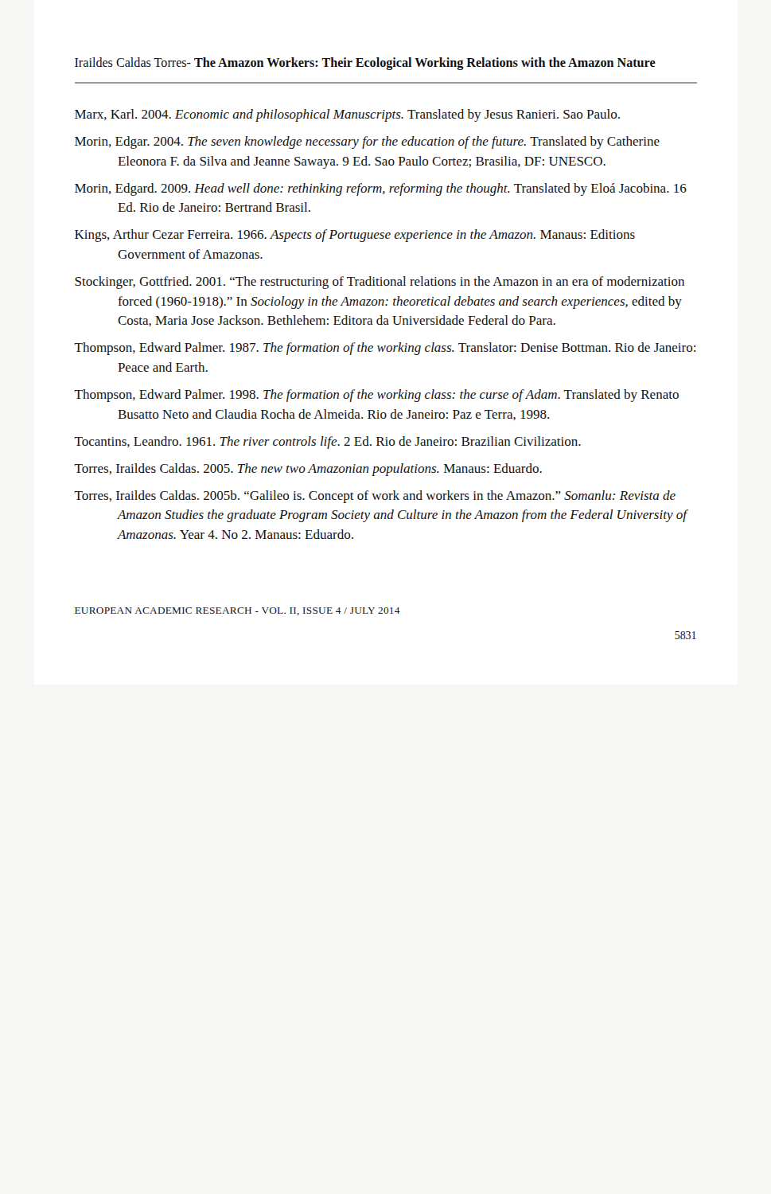Iraildes Caldas Torres- The Amazon Workers: Their Ecological Working Relations with the Amazon Nature
Marx, Karl. 2004. Economic and philosophical Manuscripts. Translated by Jesus Ranieri. Sao Paulo.
Morin, Edgar. 2004. The seven knowledge necessary for the education of the future. Translated by Catherine Eleonora F. da Silva and Jeanne Sawaya. 9 Ed. Sao Paulo Cortez; Brasilia, DF: UNESCO.
Morin, Edgard. 2009. Head well done: rethinking reform, reforming the thought. Translated by Eloá Jacobina. 16 Ed. Rio de Janeiro: Bertrand Brasil.
Kings, Arthur Cezar Ferreira. 1966. Aspects of Portuguese experience in the Amazon. Manaus: Editions Government of Amazonas.
Stockinger, Gottfried. 2001. “The restructuring of Traditional relations in the Amazon in an era of modernization forced (1960-1918).” In Sociology in the Amazon: theoretical debates and search experiences, edited by Costa, Maria Jose Jackson. Bethlehem: Editora da Universidade Federal do Para.
Thompson, Edward Palmer. 1987. The formation of the working class. Translator: Denise Bottman. Rio de Janeiro: Peace and Earth.
Thompson, Edward Palmer. 1998. The formation of the working class: the curse of Adam. Translated by Renato Busatto Neto and Claudia Rocha de Almeida. Rio de Janeiro: Paz e Terra, 1998.
Tocantins, Leandro. 1961. The river controls life. 2 Ed. Rio de Janeiro: Brazilian Civilization.
Torres, Iraildes Caldas. 2005. The new two Amazonian populations. Manaus: Eduardo.
Torres, Iraildes Caldas. 2005b. “Galileo is. Concept of work and workers in the Amazon.” Somanlu: Revista de Amazon Studies the graduate Program Society and Culture in the Amazon from the Federal University of Amazonas. Year 4. No 2. Manaus: Eduardo.
European Academic Research - Vol. II, Issue 4 / July 2014
5831